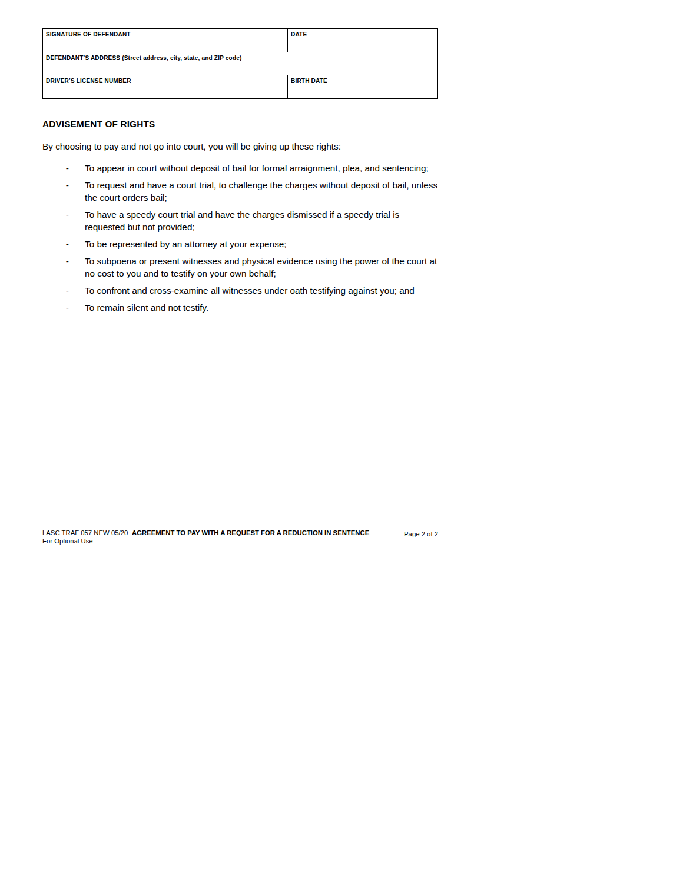| SIGNATURE OF DEFENDANT | DATE |
| DEFENDANT’S ADDRESS (Street address, city, state, and ZIP code) |
| DRIVER’S LICENSE NUMBER | BIRTH DATE |
ADVISEMENT OF RIGHTS
By choosing to pay and not go into court, you will be giving up these rights:
To appear in court without deposit of bail for formal arraignment, plea, and sentencing;
To request and have a court trial, to challenge the charges without deposit of bail, unless the court orders bail;
To have a speedy court trial and have the charges dismissed if a speedy trial is requested but not provided;
To be represented by an attorney at your expense;
To subpoena or present witnesses and physical evidence using the power of the court at no cost to you and to testify on your own behalf;
To confront and cross-examine all witnesses under oath testifying against you; and
To remain silent and not testify.
LASC TRAF 057 NEW 05/20 AGREEMENT TO PAY WITH A REQUEST FOR A REDUCTION IN SENTENCE For Optional Use
Page 2 of 2